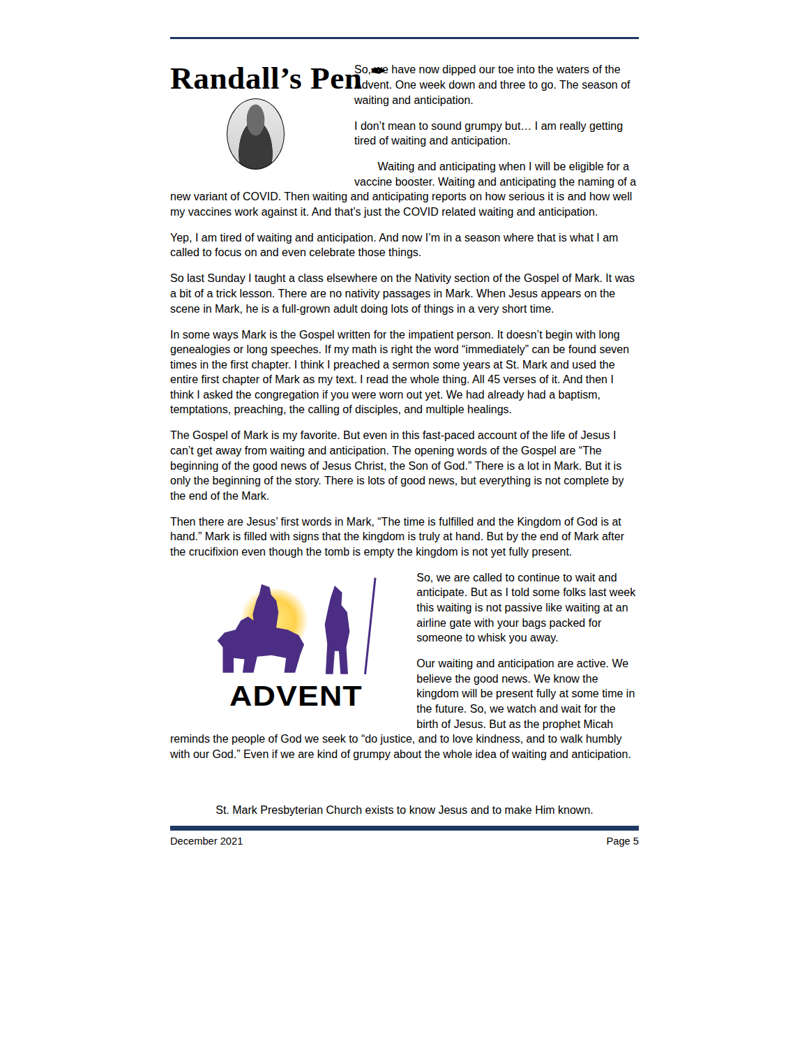Randall’s Pen ✒
So, we have now dipped our toe into the waters of the Advent. One week down and three to go. The season of waiting and anticipation.
I don’t mean to sound grumpy but… I am really getting tired of waiting and anticipation.
Waiting and anticipating when I will be eligible for a vaccine booster. Waiting and anticipating the naming of a new variant of COVID. Then waiting and anticipating reports on how serious it is and how well my vaccines work against it. And that’s just the COVID related waiting and anticipation.
Yep, I am tired of waiting and anticipation. And now I’m in a season where that is what I am called to focus on and even celebrate those things.
So last Sunday I taught a class elsewhere on the Nativity section of the Gospel of Mark. It was a bit of a trick lesson. There are no nativity passages in Mark. When Jesus appears on the scene in Mark, he is a full-grown adult doing lots of things in a very short time.
In some ways Mark is the Gospel written for the impatient person. It doesn’t begin with long genealogies or long speeches. If my math is right the word “immediately” can be found seven times in the first chapter. I think I preached a sermon some years at St. Mark and used the entire first chapter of Mark as my text. I read the whole thing. All 45 verses of it. And then I think I asked the congregation if you were worn out yet. We had already had a baptism, temptations, preaching, the calling of disciples, and multiple healings.
The Gospel of Mark is my favorite. But even in this fast-paced account of the life of Jesus I can’t get away from waiting and anticipation. The opening words of the Gospel are “The beginning of the good news of Jesus Christ, the Son of God.” There is a lot in Mark. But it is only the beginning of the story. There is lots of good news, but everything is not complete by the end of the Mark.
Then there are Jesus’ first words in Mark, “The time is fulfilled and the Kingdom of God is at hand.” Mark is filled with signs that the kingdom is truly at hand. But by the end of Mark after the crucifixion even though the tomb is empty the kingdom is not yet fully present.
ADVENT
So, we are called to continue to wait and anticipate. But as I told some folks last week this waiting is not passive like waiting at an airline gate with your bags packed for someone to whisk you away.
Our waiting and anticipation are active. We believe the good news. We know the kingdom will be present fully at some time in the future. So, we watch and wait for the birth of Jesus. But as the prophet Micah reminds the people of God we seek to “do justice, and to love kindness, and to walk humbly with our God.” Even if we are kind of grumpy about the whole idea of waiting and anticipation.
St. Mark Presbyterian Church exists to know Jesus and to make Him known.
December 2021 Page 5